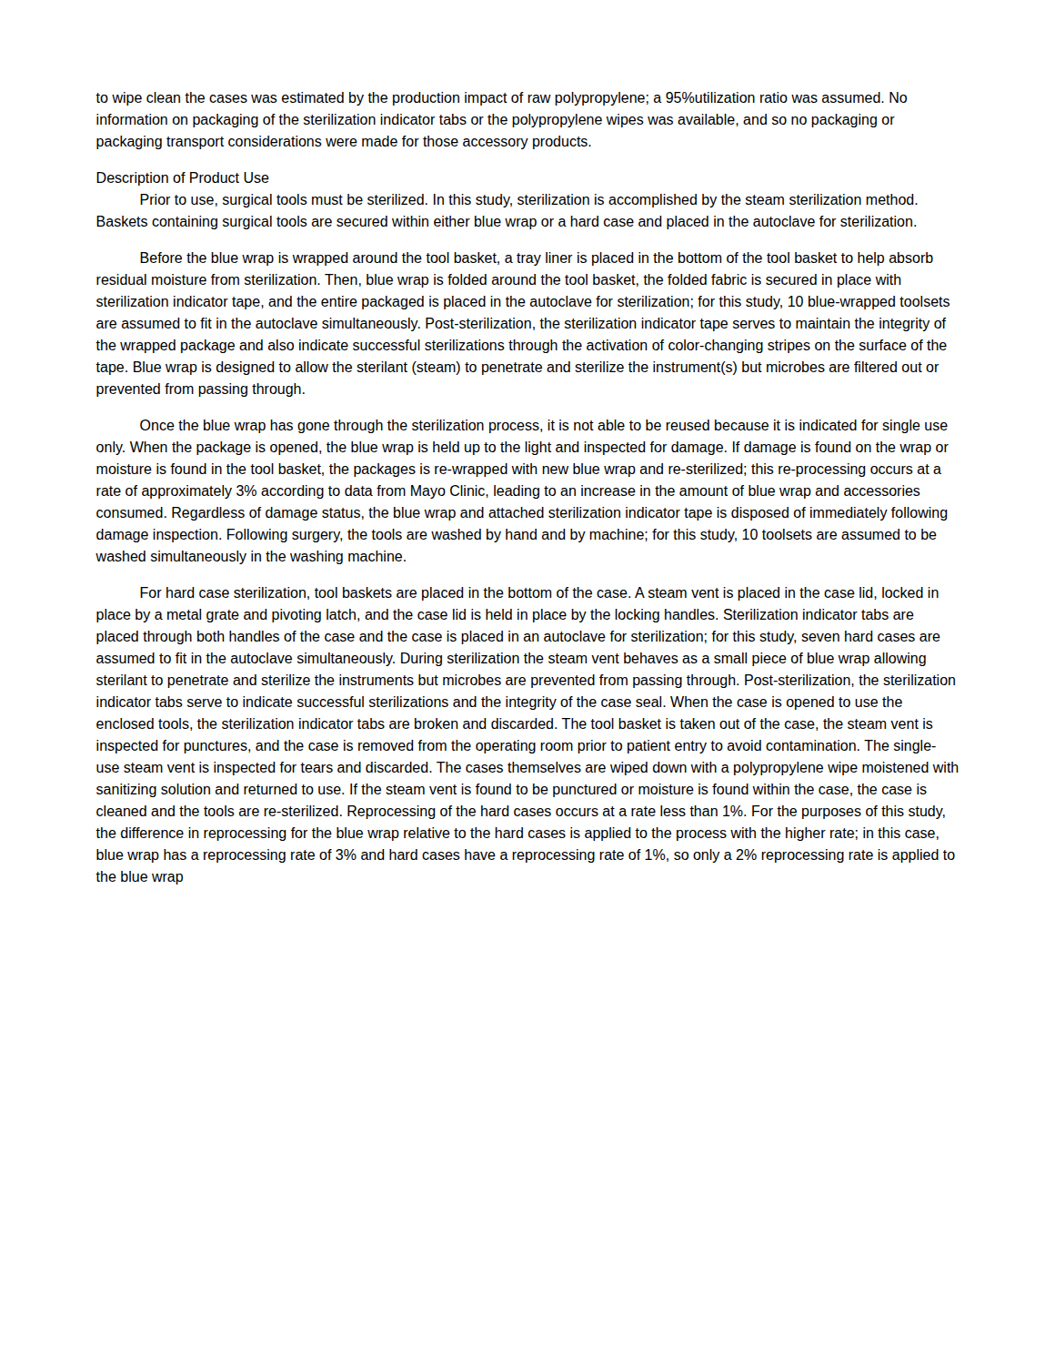to wipe clean the cases was estimated by the production impact of raw polypropylene; a 95%utilization ratio was assumed. No information on packaging of the sterilization indicator tabs or the polypropylene wipes was available, and so no packaging or packaging transport considerations were made for those accessory products.
Description of Product Use
Prior to use, surgical tools must be sterilized. In this study, sterilization is accomplished by the steam sterilization method. Baskets containing surgical tools are secured within either blue wrap or a hard case and placed in the autoclave for sterilization.
Before the blue wrap is wrapped around the tool basket, a tray liner is placed in the bottom of the tool basket to help absorb residual moisture from sterilization. Then, blue wrap is folded around the tool basket, the folded fabric is secured in place with sterilization indicator tape, and the entire packaged is placed in the autoclave for sterilization; for this study, 10 blue-wrapped toolsets are assumed to fit in the autoclave simultaneously. Post-sterilization, the sterilization indicator tape serves to maintain the integrity of the wrapped package and also indicate successful sterilizations through the activation of color-changing stripes on the surface of the tape. Blue wrap is designed to allow the sterilant (steam) to penetrate and sterilize the instrument(s) but microbes are filtered out or prevented from passing through.
Once the blue wrap has gone through the sterilization process, it is not able to be reused because it is indicated for single use only. When the package is opened, the blue wrap is held up to the light and inspected for damage. If damage is found on the wrap or moisture is found in the tool basket, the packages is re-wrapped with new blue wrap and re-sterilized; this re-processing occurs at a rate of approximately 3% according to data from Mayo Clinic, leading to an increase in the amount of blue wrap and accessories consumed. Regardless of damage status, the blue wrap and attached sterilization indicator tape is disposed of immediately following damage inspection. Following surgery, the tools are washed by hand and by machine; for this study, 10 toolsets are assumed to be washed simultaneously in the washing machine.
For hard case sterilization, tool baskets are placed in the bottom of the case. A steam vent is placed in the case lid, locked in place by a metal grate and pivoting latch, and the case lid is held in place by the locking handles. Sterilization indicator tabs are placed through both handles of the case and the case is placed in an autoclave for sterilization; for this study, seven hard cases are assumed to fit in the autoclave simultaneously. During sterilization the steam vent behaves as a small piece of blue wrap allowing sterilant to penetrate and sterilize the instruments but microbes are prevented from passing through. Post-sterilization, the sterilization indicator tabs serve to indicate successful sterilizations and the integrity of the case seal. When the case is opened to use the enclosed tools, the sterilization indicator tabs are broken and discarded. The tool basket is taken out of the case, the steam vent is inspected for punctures, and the case is removed from the operating room prior to patient entry to avoid contamination. The single-use steam vent is inspected for tears and discarded. The cases themselves are wiped down with a polypropylene wipe moistened with sanitizing solution and returned to use. If the steam vent is found to be punctured or moisture is found within the case, the case is cleaned and the tools are re-sterilized. Reprocessing of the hard cases occurs at a rate less than 1%. For the purposes of this study, the difference in reprocessing for the blue wrap relative to the hard cases is applied to the process with the higher rate; in this case, blue wrap has a reprocessing rate of 3% and hard cases have a reprocessing rate of 1%, so only a 2% reprocessing rate is applied to the blue wrap